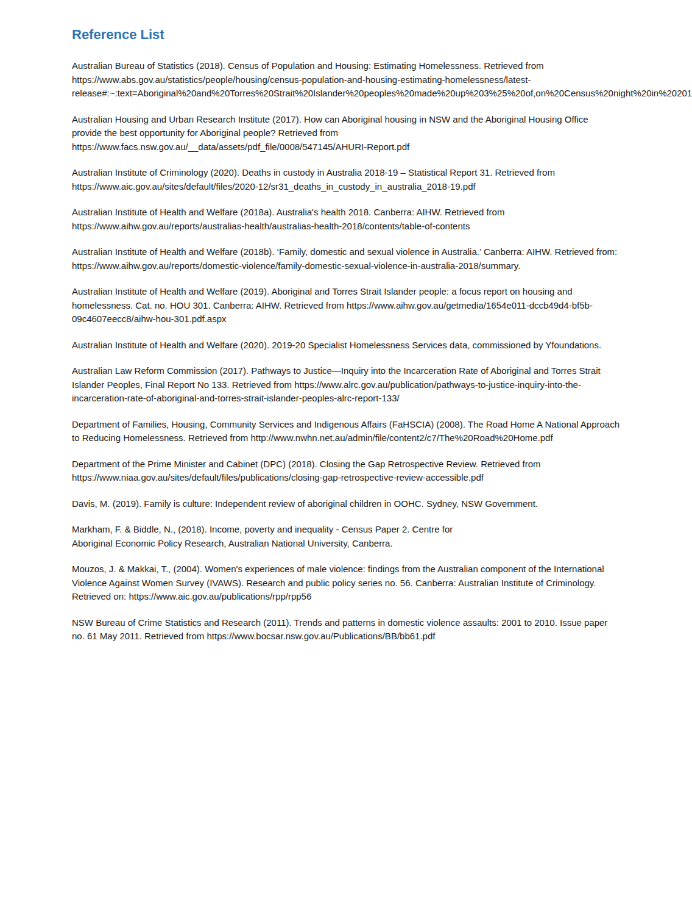Reference List
Australian Bureau of Statistics (2018). Census of Population and Housing: Estimating Homelessness. Retrieved from https://www.abs.gov.au/statistics/people/housing/census-population-and-housing-estimating-homelessness/latest-release#:~:text=Aboriginal%20and%20Torres%20Strait%20Islander%20peoples%20made%20up%203%25%20of,on%20Census%20night%20in%202016.
Australian Housing and Urban Research Institute (2017). How can Aboriginal housing in NSW and the Aboriginal Housing Office provide the best opportunity for Aboriginal people? Retrieved from https://www.facs.nsw.gov.au/__data/assets/pdf_file/0008/547145/AHURI-Report.pdf
Australian Institute of Criminology (2020). Deaths in custody in Australia 2018-19 – Statistical Report 31. Retrieved from https://www.aic.gov.au/sites/default/files/2020-12/sr31_deaths_in_custody_in_australia_2018-19.pdf
Australian Institute of Health and Welfare (2018a). Australia's health 2018. Canberra: AIHW. Retrieved from https://www.aihw.gov.au/reports/australias-health/australias-health-2018/contents/table-of-contents
Australian Institute of Health and Welfare (2018b). ‘Family, domestic and sexual violence in Australia.’ Canberra: AIHW. Retrieved from: https://www.aihw.gov.au/reports/domestic-violence/family-domestic-sexual-violence-in-australia-2018/summary.
Australian Institute of Health and Welfare (2019). Aboriginal and Torres Strait Islander people: a focus report on housing and homelessness. Cat. no. HOU 301. Canberra: AIHW. Retrieved from https://www.aihw.gov.au/getmedia/1654e011-dccb49d4-bf5b-09c4607eecc8/aihw-hou-301.pdf.aspx
Australian Institute of Health and Welfare (2020). 2019-20 Specialist Homelessness Services data, commissioned by Yfoundations.
Australian Law Reform Commission (2017). Pathways to Justice—Inquiry into the Incarceration Rate of Aboriginal and Torres Strait Islander Peoples, Final Report No 133. Retrieved from https://www.alrc.gov.au/publication/pathways-to-justice-inquiry-into-the-incarceration-rate-of-aboriginal-and-torres-strait-islander-peoples-alrc-report-133/
Department of Families, Housing, Community Services and Indigenous Affairs (FaHSCIA) (2008). The Road Home A National Approach to Reducing Homelessness. Retrieved from http://www.nwhn.net.au/admin/file/content2/c7/The%20Road%20Home.pdf
Department of the Prime Minister and Cabinet (DPC) (2018). Closing the Gap Retrospective Review. Retrieved from https://www.niaa.gov.au/sites/default/files/publications/closing-gap-retrospective-review-accessible.pdf
Davis, M. (2019). Family is culture: Independent review of aboriginal children in OOHC. Sydney, NSW Government.
Markham, F. & Biddle, N., (2018). Income, poverty and inequality - Census Paper 2. Centre for
Aboriginal Economic Policy Research, Australian National University, Canberra.
Mouzos, J. & Makkai, T., (2004). Women's experiences of male violence: findings from the Australian component of the International Violence Against Women Survey (IVAWS). Research and public policy series no. 56. Canberra: Australian Institute of Criminology. Retrieved on: https://www.aic.gov.au/publications/rpp/rpp56
NSW Bureau of Crime Statistics and Research (2011). Trends and patterns in domestic violence assaults: 2001 to 2010. Issue paper no. 61 May 2011. Retrieved from https://www.bocsar.nsw.gov.au/Publications/BB/bb61.pdf